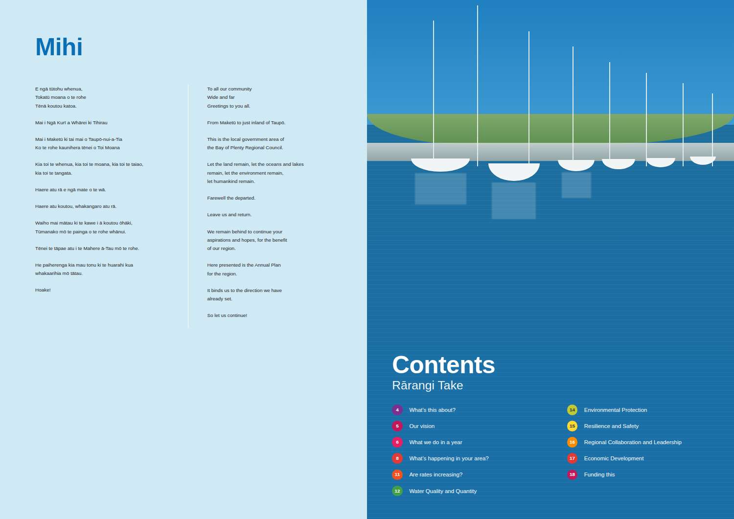Mihi
E ngā tūtohu whenua,
Tokatū moana o te rohe
Tēnā koutou katoa.
Mai i Ngā Kurī a Whārei ki Tihirau
Mai i Maketū ki tai mai o Taupō-nui-a-Tia
Ko te rohe kaunihera tēnei o Toi Moana
Kia toi te whenua, kia toi te moana, kia toi te taiao,
kia toi te tangata.
Haere atu rā e ngā mate o te wā.
Haere atu koutou, whakangaro atu rā.
Waiho mai mātau ki te kawe i ā koutou ōhāki,
Tūmanako mō te painga o te rohe whānui.
Tēnei te tāpae atu i te Mahere ā-Tau mō te rohe.
He paiherenga kia mau tonu ki te huarahi kua
whakaarihia mō tātau.
Hoake!
To all our community
Wide and far
Greetings to you all.
From Maketū to just inland of Taupō.
This is the local government area of
the Bay of Plenty Regional Council.
Let the land remain, let the oceans and lakes
remain, let the environment remain,
let humankind remain.
Farewell the departed.
Leave us and return.
We remain behind to continue your
aspirations and hopes, for the benefit
of our region.
Here presented is the Annual Plan
for the region.
It binds us to the direction we have
already set.
So let us continue!
Contents
Rārangi Take
4 What’s this about?
5 Our vision
6 What we do in a year
8 What’s happening in your area?
11 Are rates increasing?
12 Water Quality and Quantity
14 Environmental Protection
15 Resilience and Safety
16 Regional Collaboration and Leadership
17 Economic Development
18 Funding this